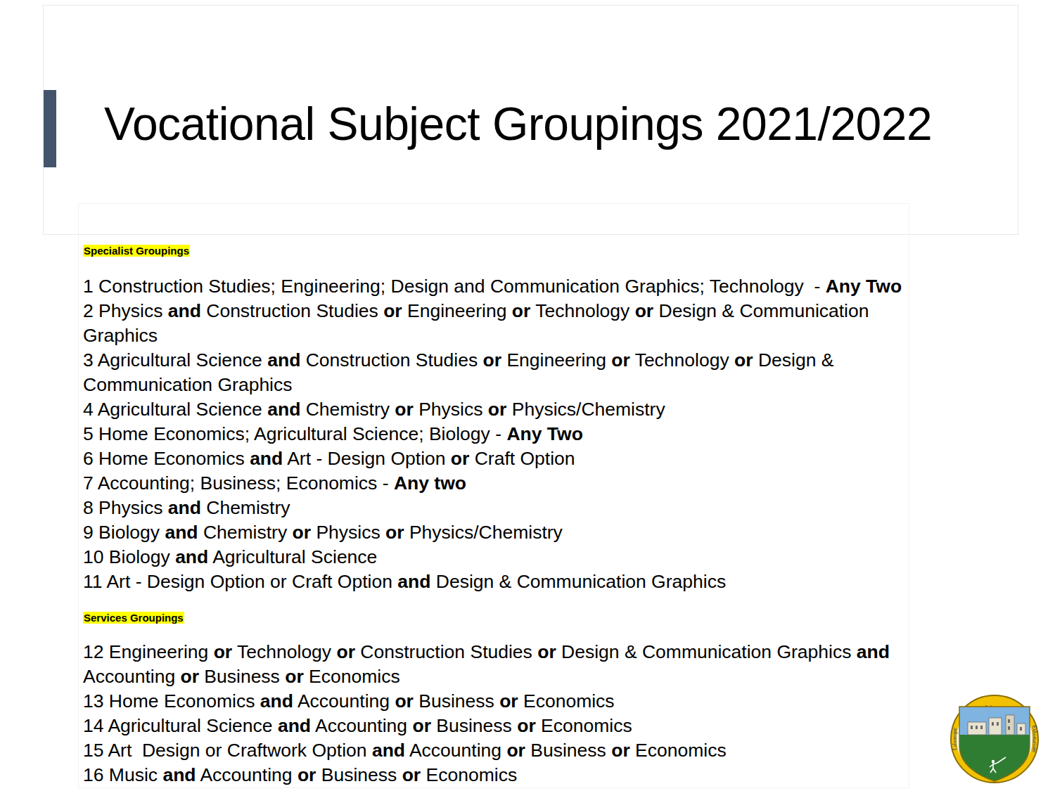Vocational Subject Groupings 2021/2022
Specialist Groupings
1 Construction Studies; Engineering; Design and Communication Graphics; Technology - Any Two
2 Physics and Construction Studies or Engineering or Technology or Design & Communication Graphics
3 Agricultural Science and Construction Studies or Engineering or Technology or Design & Communication Graphics
4 Agricultural Science and Chemistry or Physics or Physics/Chemistry
5 Home Economics; Agricultural Science; Biology - Any Two
6 Home Economics and Art - Design Option or Craft Option
7 Accounting; Business; Economics - Any two
8 Physics and Chemistry
9 Biology and Chemistry or Physics or Physics/Chemistry
10 Biology and Agricultural Science
11 Art - Design Option or Craft Option and Design & Communication Graphics
Services Groupings
12 Engineering or Technology or Construction Studies or Design & Communication Graphics and Accounting or Business or Economics
13 Home Economics and Accounting or Business or Economics
14 Agricultural Science and Accounting or Business or Economics
15 Art Design or Craftwork Option and Accounting or Business or Economics
16 Music and Accounting or Business or Economics
Ad astra Laboreque Exhortatione